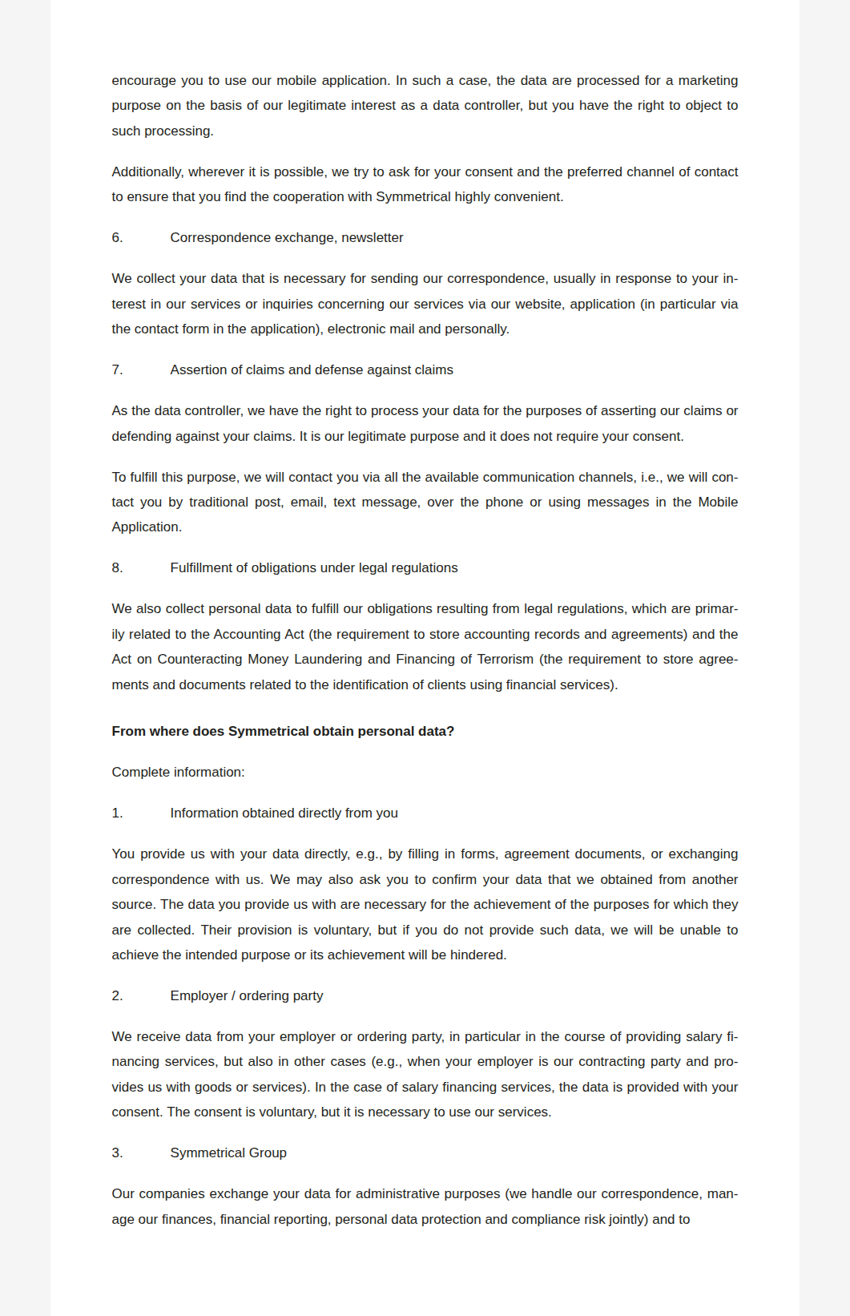encourage you to use our mobile application. In such a case, the data are processed for a marketing purpose on the basis of our legitimate interest as a data controller, but you have the right to object to such processing.
Additionally, wherever it is possible, we try to ask for your consent and the preferred channel of contact to ensure that you find the cooperation with Symmetrical highly convenient.
6.
Correspondence exchange, newsletter
We collect your data that is necessary for sending our correspondence, usually in response to your interest in our services or inquiries concerning our services via our website, application (in particular via the contact form in the application), electronic mail and personally.
7.
Assertion of claims and defense against claims
As the data controller, we have the right to process your data for the purposes of asserting our claims or defending against your claims. It is our legitimate purpose and it does not require your consent.
To fulfill this purpose, we will contact you via all the available communication channels, i.e., we will contact you by traditional post, email, text message, over the phone or using messages in the Mobile Application.
8.
Fulfillment of obligations under legal regulations
We also collect personal data to fulfill our obligations resulting from legal regulations, which are primarily related to the Accounting Act (the requirement to store accounting records and agreements) and the Act on Counteracting Money Laundering and Financing of Terrorism (the requirement to store agreements and documents related to the identification of clients using financial services).
From where does Symmetrical obtain personal data?
Complete information:
1.
Information obtained directly from you
You provide us with your data directly, e.g., by filling in forms, agreement documents, or exchanging correspondence with us. We may also ask you to confirm your data that we obtained from another source. The data you provide us with are necessary for the achievement of the purposes for which they are collected. Their provision is voluntary, but if you do not provide such data, we will be unable to achieve the intended purpose or its achievement will be hindered.
2.
Employer / ordering party
We receive data from your employer or ordering party, in particular in the course of providing salary financing services, but also in other cases (e.g., when your employer is our contracting party and provides us with goods or services). In the case of salary financing services, the data is provided with your consent. The consent is voluntary, but it is necessary to use our services.
3.
Symmetrical Group
Our companies exchange your data for administrative purposes (we handle our correspondence, manage our finances, financial reporting, personal data protection and compliance risk jointly) and to